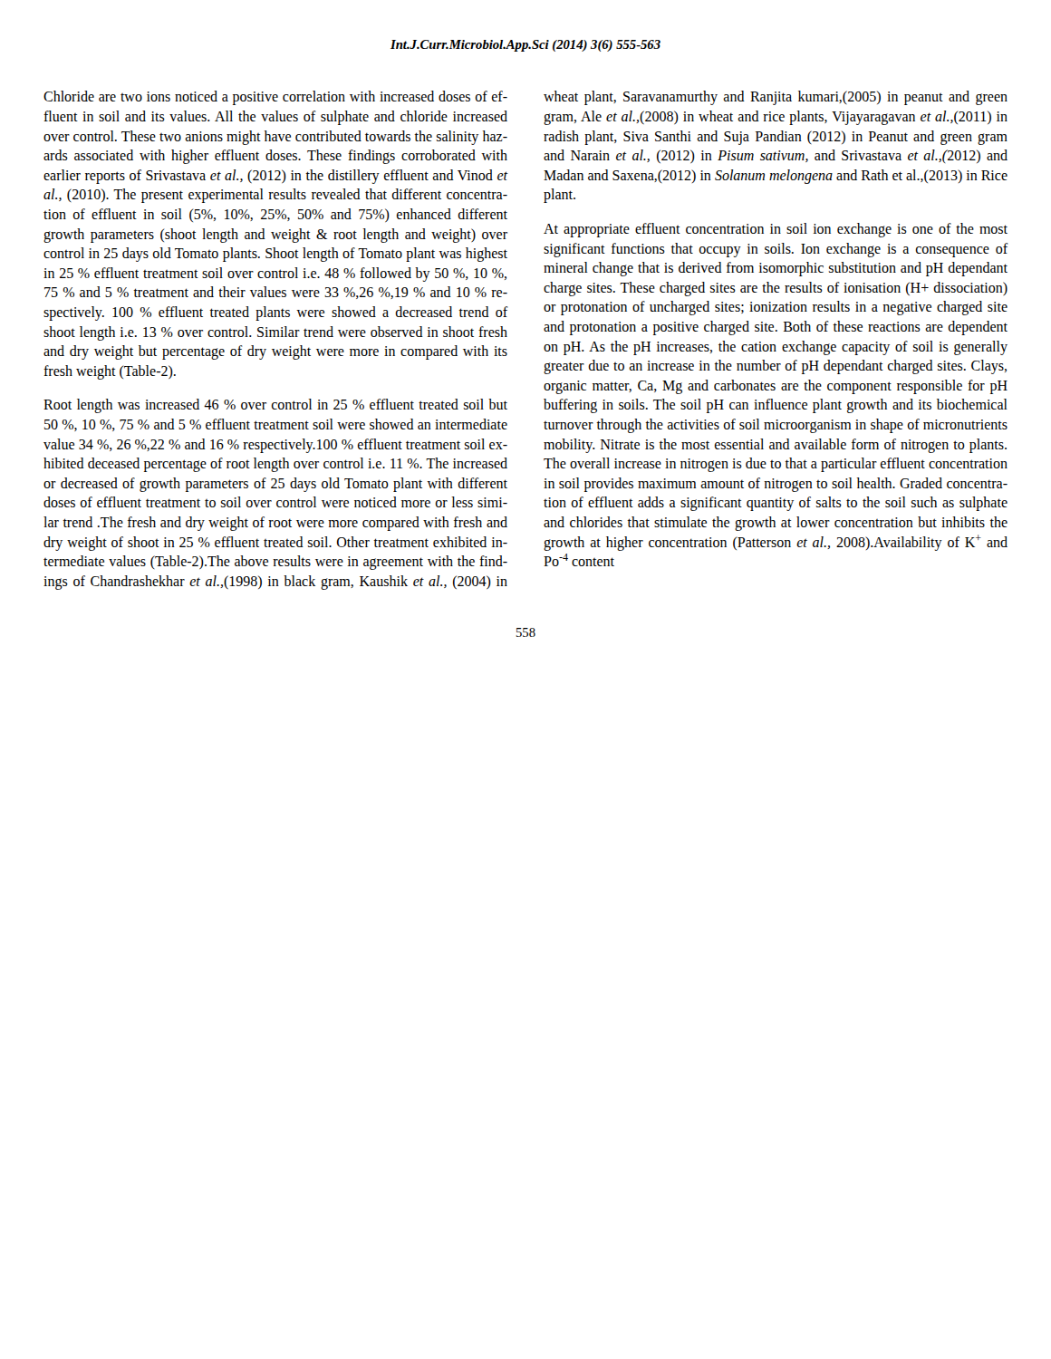Int.J.Curr.Microbiol.App.Sci (2014) 3(6) 555-563
Chloride are two ions noticed a positive correlation with increased doses of effluent in soil and its values. All the values of sulphate and chloride increased over control. These two anions might have contributed towards the salinity hazards associated with higher effluent doses. These findings corroborated with earlier reports of Srivastava et al., (2012) in the distillery effluent and Vinod et al., (2010). The present experimental results revealed that different concentration of effluent in soil (5%, 10%, 25%, 50% and 75%) enhanced different growth parameters (shoot length and weight & root length and weight) over control in 25 days old Tomato plants. Shoot length of Tomato plant was highest in 25 % effluent treatment soil over control i.e. 48 % followed by 50 %, 10 %, 75 % and 5 % treatment and their values were 33 %,26 %,19 % and 10 % respectively. 100 % effluent treated plants were showed a decreased trend of shoot length i.e. 13 % over control. Similar trend were observed in shoot fresh and dry weight but percentage of dry weight were more in compared with its fresh weight (Table-2).
Root length was increased 46 % over control in 25 % effluent treated soil but 50 %, 10 %, 75 % and 5 % effluent treatment soil were showed an intermediate value 34 %, 26 %,22 % and 16 % respectively.100 % effluent treatment soil exhibited deceased percentage of root length over control i.e. 11 %. The increased or decreased of growth parameters of 25 days old Tomato plant with different doses of effluent treatment to soil over control were noticed more or less similar trend .The fresh and dry weight of root were more compared with fresh and dry weight of shoot in 25 % effluent treated soil. Other treatment exhibited intermediate values (Table-2).The above results were in agreement with the findings of Chandrashekhar et al.,(1998) in black gram, Kaushik et al., (2004) in wheat plant, Saravanamurthy and Ranjita kumari,(2005) in peanut and green gram, Ale et al.,(2008) in wheat and rice plants, Vijayaragavan et al.,(2011) in radish plant, Siva Santhi and Suja Pandian (2012) in Peanut and green gram and Narain et al., (2012) in Pisum sativum, and Srivastava et al.,(2012) and Madan and Saxena,(2012) in Solanum melongena and Rath et al.,(2013) in Rice plant.
At appropriate effluent concentration in soil ion exchange is one of the most significant functions that occupy in soils. Ion exchange is a consequence of mineral change that is derived from isomorphic substitution and pH dependant charge sites. These charged sites are the results of ionisation (H+ dissociation) or protonation of uncharged sites; ionization results in a negative charged site and protonation a positive charged site. Both of these reactions are dependent on pH. As the pH increases, the cation exchange capacity of soil is generally greater due to an increase in the number of pH dependant charged sites. Clays, organic matter, Ca, Mg and carbonates are the component responsible for pH buffering in soils. The soil pH can influence plant growth and its biochemical turnover through the activities of soil microorganism in shape of micronutrients mobility. Nitrate is the most essential and available form of nitrogen to plants. The overall increase in nitrogen is due to that a particular effluent concentration in soil provides maximum amount of nitrogen to soil health. Graded concentration of effluent adds a significant quantity of salts to the soil such as sulphate and chlorides that stimulate the growth at lower concentration but inhibits the growth at higher concentration (Patterson et al., 2008).Availability of K+ and Po-4 content
558